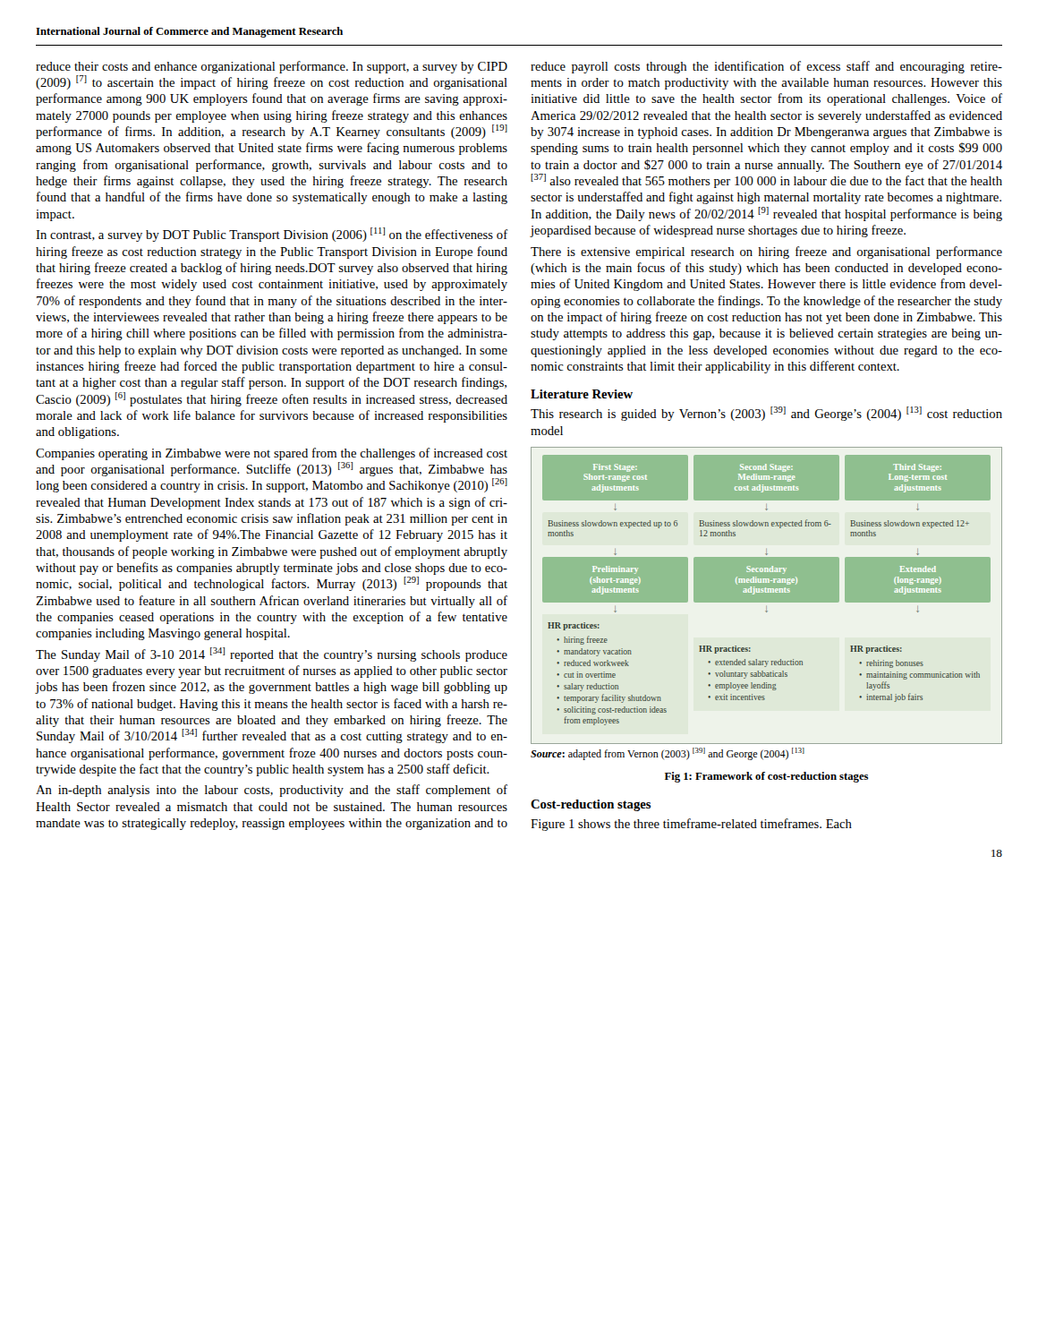International Journal of Commerce and Management Research
reduce their costs and enhance organizational performance. In support, a survey by CIPD (2009) [7] to ascertain the impact of hiring freeze on cost reduction and organisational performance among 900 UK employers found that on average firms are saving approximately 27000 pounds per employee when using hiring freeze strategy and this enhances performance of firms. In addition, a research by A.T Kearney consultants (2009) [19] among US Automakers observed that United state firms were facing numerous problems ranging from organisational performance, growth, survivals and labour costs and to hedge their firms against collapse, they used the hiring freeze strategy. The research found that a handful of the firms have done so systematically enough to make a lasting impact.
In contrast, a survey by DOT Public Transport Division (2006) [11] on the effectiveness of hiring freeze as cost reduction strategy in the Public Transport Division in Europe found that hiring freeze created a backlog of hiring needs.DOT survey also observed that hiring freezes were the most widely used cost containment initiative, used by approximately 70% of respondents and they found that in many of the situations described in the interviews, the interviewees revealed that rather than being a hiring freeze there appears to be more of a hiring chill where positions can be filled with permission from the administrator and this help to explain why DOT division costs were reported as unchanged. In some instances hiring freeze had forced the public transportation department to hire a consultant at a higher cost than a regular staff person. In support of the DOT research findings, Cascio (2009) [6] postulates that hiring freeze often results in increased stress, decreased morale and lack of work life balance for survivors because of increased responsibilities and obligations.
Companies operating in Zimbabwe were not spared from the challenges of increased cost and poor organisational performance. Sutcliffe (2013) [36] argues that, Zimbabwe has long been considered a country in crisis. In support, Matombo and Sachikonye (2010) [26] revealed that Human Development Index stands at 173 out of 187 which is a sign of crisis. Zimbabwe’s entrenched economic crisis saw inflation peak at 231 million per cent in 2008 and unemployment rate of 94%.The Financial Gazette of 12 February 2015 has it that, thousands of people working in Zimbabwe were pushed out of employment abruptly without pay or benefits as companies abruptly terminate jobs and close shops due to economic, social, political and technological factors. Murray (2013) [29] propounds that Zimbabwe used to feature in all southern African overland itineraries but virtually all of the companies ceased operations in the country with the exception of a few tentative companies including Masvingo general hospital.
The Sunday Mail of 3-10 2014 [34] reported that the country’s nursing schools produce over 1500 graduates every year but recruitment of nurses as applied to other public sector jobs has been frozen since 2012, as the government battles a high wage bill gobbling up to 73% of national budget. Having this it means the health sector is faced with a harsh reality that their human resources are bloated and they embarked on hiring freeze. The Sunday Mail of 3/10/2014 [34] further revealed that as a cost cutting strategy and to enhance organisational performance, government froze 400 nurses and doctors posts countrywide despite the fact that the country’s public health system has a 2500 staff deficit.
An in-depth analysis into the labour costs, productivity and the staff complement of Health Sector revealed a mismatch that could not be sustained. The human resources mandate was to strategically redeploy, reassign employees within the organization and to reduce payroll costs through the identification of excess staff and encouraging retirements in order to match productivity with the available human resources. However this initiative did little to save the health sector from its operational challenges. Voice of America 29/02/2012 revealed that the health sector is severely understaffed as evidenced by 3074 increase in typhoid cases. In addition Dr Mbengeranwa argues that Zimbabwe is spending sums to train health personnel which they cannot employ and it costs $99 000 to train a doctor and $27 000 to train a nurse annually. The Southern eye of 27/01/2014 [37] also revealed that 565 mothers per 100 000 in labour die due to the fact that the health sector is understaffed and fight against high maternal mortality rate becomes a nightmare. In addition, the Daily news of 20/02/2014 [9] revealed that hospital performance is being jeopardised because of widespread nurse shortages due to hiring freeze.
There is extensive empirical research on hiring freeze and organisational performance (which is the main focus of this study) which has been conducted in developed economies of United Kingdom and United States. However there is little evidence from developing economies to collaborate the findings. To the knowledge of the researcher the study on the impact of hiring freeze on cost reduction has not yet been done in Zimbabwe. This study attempts to address this gap, because it is believed certain strategies are being unquestioningly applied in the less developed economies without due regard to the economic constraints that limit their applicability in this different context.
Literature Review
This research is guided by Vernon’s (2003) [39] and George’s (2004) [13] cost reduction model
| First Stage: Short-range cost adjustments | Second Stage: Medium-range cost adjustments | Third Stage: Long-term cost adjustments |
| ↓ | ↓ | ↓ |
| Business slowdown expected up to 6 months | Business slowdown expected from 6-12 months | Business slowdown expected 12+ months |
| ↓ | ↓ | ↓ |
| Preliminary (short-range) adjustments | Secondary (medium-range) adjustments | Extended (long-range) adjustments |
| ↓ | ↓ | ↓ |
| HR practices: hiring freeze mandatory vacation reduced workweek cut in overtime salary reduction temporary facility shutdown soliciting cost-reduction ideas from employees | HR practices: extended salary reduction voluntary sabbaticals employee lending exit incentives | HR practices: rehiring bonuses maintaining communication with layoffs internal job fairs |
Source: adapted from Vernon (2003) [39] and George (2004) [13]
Fig 1: Framework of cost-reduction stages
Cost-reduction stages
Figure 1 shows the three timeframe-related timeframes. Each
18